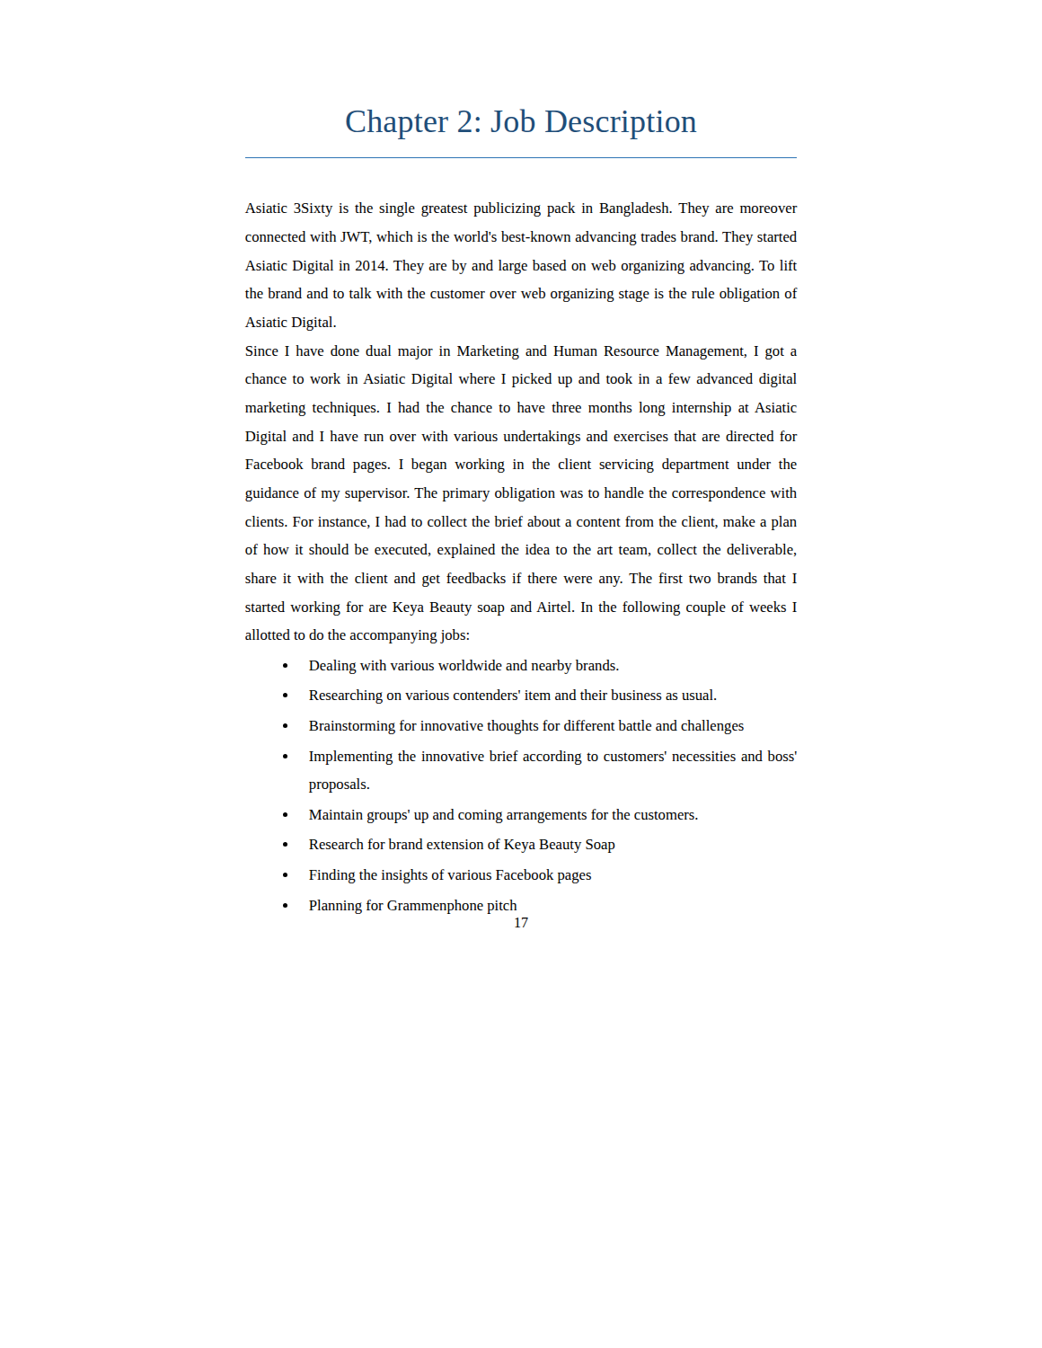Chapter 2: Job Description
Asiatic 3Sixty is the single greatest publicizing pack in Bangladesh. They are moreover connected with JWT, which is the world's best-known advancing trades brand. They started Asiatic Digital in 2014. They are by and large based on web organizing advancing. To lift the brand and to talk with the customer over web organizing stage is the rule obligation of Asiatic Digital.
Since I have done dual major in Marketing and Human Resource Management, I got a chance to work in Asiatic Digital where I picked up and took in a few advanced digital marketing techniques. I had the chance to have three months long internship at Asiatic Digital and I have run over with various undertakings and exercises that are directed for Facebook brand pages. I began working in the client servicing department under the guidance of my supervisor. The primary obligation was to handle the correspondence with clients. For instance, I had to collect the brief about a content from the client, make a plan of how it should be executed, explained the idea to the art team, collect the deliverable, share it with the client and get feedbacks if there were any. The first two brands that I started working for are Keya Beauty soap and Airtel. In the following couple of weeks I allotted to do the accompanying jobs:
Dealing with various worldwide and nearby brands.
Researching on various contenders' item and their business as usual.
Brainstorming for innovative thoughts for different battle and challenges
Implementing the innovative brief according to customers' necessities and boss' proposals.
Maintain groups' up and coming arrangements for the customers.
Research for brand extension of Keya Beauty Soap
Finding the insights of various Facebook pages
Planning for Grammenphone pitch
17